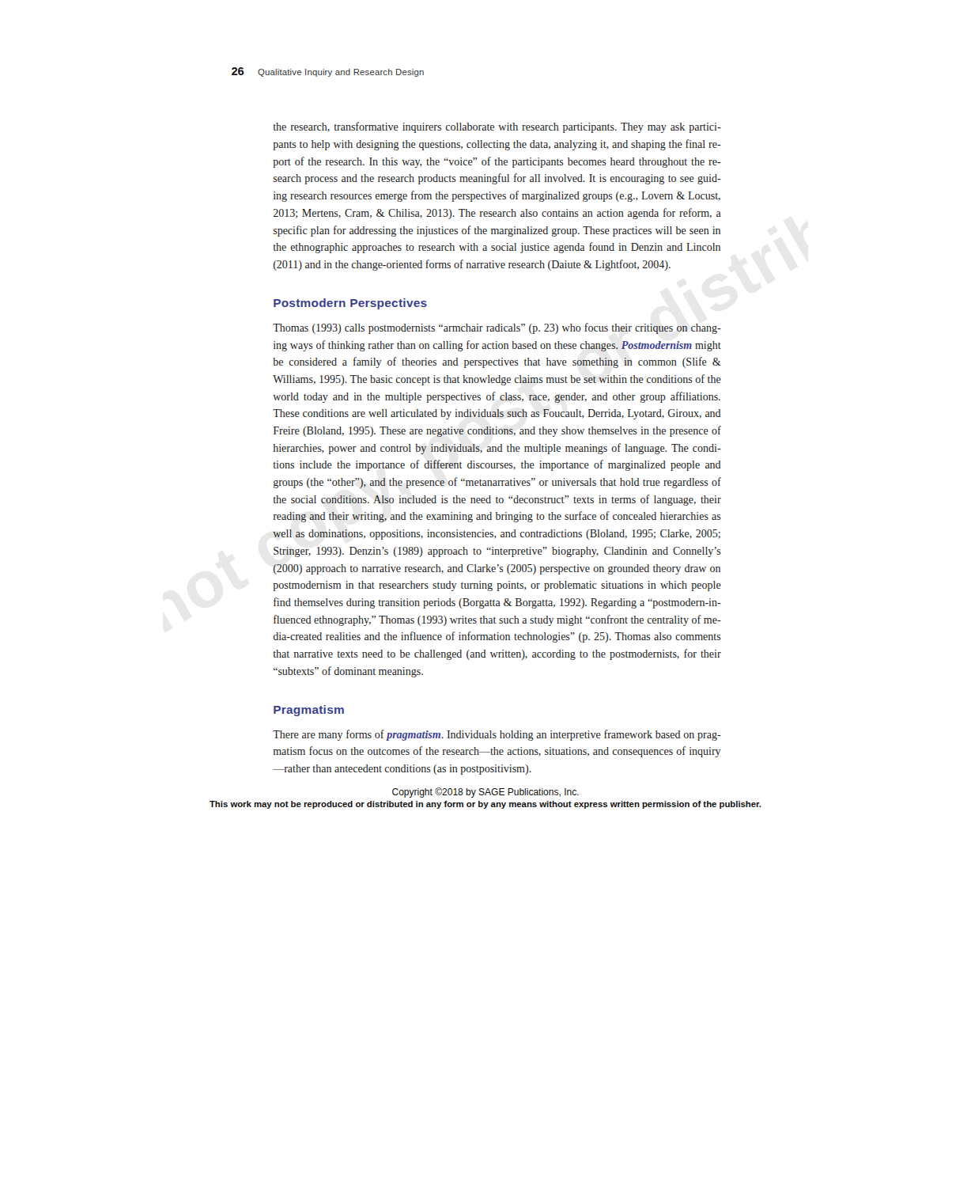Do not copy, post, or distribute
26 Qualitative Inquiry and Research Design
the research, transformative inquirers collaborate with research participants. They may ask participants to help with designing the questions, collecting the data, analyzing it, and shaping the final report of the research. In this way, the “voice” of the participants becomes heard throughout the research process and the research products meaningful for all involved. It is encouraging to see guiding research resources emerge from the perspectives of marginalized groups (e.g., Lovern & Locust, 2013; Mertens, Cram, & Chilisa, 2013). The research also contains an action agenda for reform, a specific plan for addressing the injustices of the marginalized group. These practices will be seen in the ethnographic approaches to research with a social justice agenda found in Denzin and Lincoln (2011) and in the change-oriented forms of narrative research (Daiute & Lightfoot, 2004).
Postmodern Perspectives
Thomas (1993) calls postmodernists “armchair radicals” (p. 23) who focus their critiques on changing ways of thinking rather than on calling for action based on these changes. Postmodernism might be considered a family of theories and perspectives that have something in common (Slife & Williams, 1995). The basic concept is that knowledge claims must be set within the conditions of the world today and in the multiple perspectives of class, race, gender, and other group affiliations. These conditions are well articulated by individuals such as Foucault, Derrida, Lyotard, Giroux, and Freire (Bloland, 1995). These are negative conditions, and they show themselves in the presence of hierarchies, power and control by individuals, and the multiple meanings of language. The conditions include the importance of different discourses, the importance of marginalized people and groups (the “other”), and the presence of “metanarratives” or universals that hold true regardless of the social conditions. Also included is the need to “deconstruct” texts in terms of language, their reading and their writing, and the examining and bringing to the surface of concealed hierarchies as well as dominations, oppositions, inconsistencies, and contradictions (Bloland, 1995; Clarke, 2005; Stringer, 1993). Denzin’s (1989) approach to “interpretive” biography, Clandinin and Connelly’s (2000) approach to narrative research, and Clarke’s (2005) perspective on grounded theory draw on postmodernism in that researchers study turning points, or problematic situations in which people find themselves during transition periods (Borgatta & Borgatta, 1992). Regarding a “postmodern-influenced ethnography,” Thomas (1993) writes that such a study might “confront the centrality of media-created realities and the influence of information technologies” (p. 25). Thomas also comments that narrative texts need to be challenged (and written), according to the postmodernists, for their “subtexts” of dominant meanings.
Pragmatism
There are many forms of pragmatism. Individuals holding an interpretive framework based on pragmatism focus on the outcomes of the research—the actions, situations, and consequences of inquiry—rather than antecedent conditions (as in postpositivism).
Copyright ©2018 by SAGE Publications, Inc.
This work may not be reproduced or distributed in any form or by any means without express written permission of the publisher.